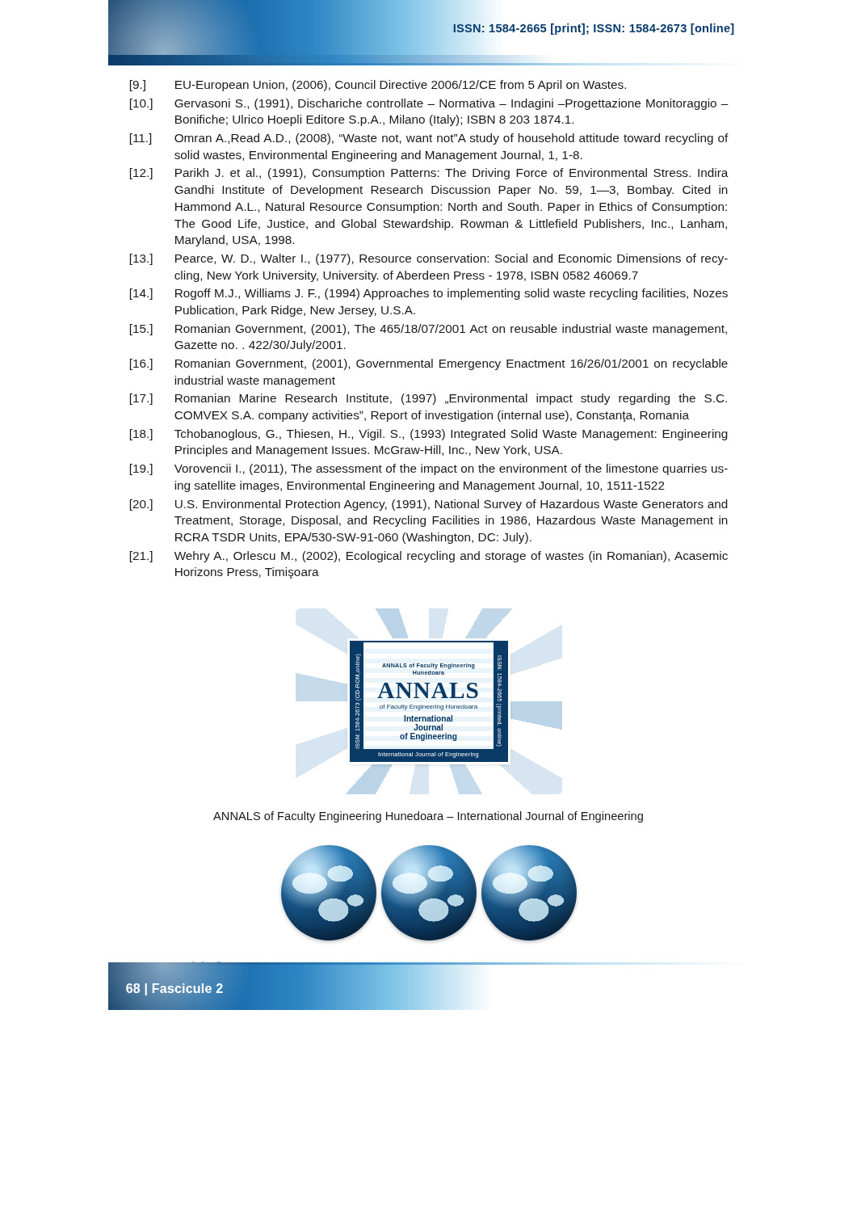ISSN: 1584-2665 [print]; ISSN: 1584-2673 [online]
[9.] EU-European Union, (2006), Council Directive 2006/12/CE from 5 April on Wastes.
[10.] Gervasoni S., (1991), Dischariche controllate – Normativa – Indagini –Progettazione Monitoraggio – Bonifiche; Ulrico Hoepli Editore S.p.A., Milano (Italy); ISBN 8 203 1874.1.
[11.] Omran A.,Read A.D., (2008), “Waste not, want not”A study of household attitude toward recycling of solid wastes, Environmental Engineering and Management Journal, 1, 1-8.
[12.] Parikh J. et al., (1991), Consumption Patterns: The Driving Force of Environmental Stress. Indira Gandhi Institute of Development Research Discussion Paper No. 59, 1—3, Bombay. Cited in Hammond A.L., Natural Resource Consumption: North and South. Paper in Ethics of Consumption: The Good Life, Justice, and Global Stewardship. Rowman & Littlefield Publishers, Inc., Lanham, Maryland, USA, 1998.
[13.] Pearce, W. D., Walter I., (1977), Resource conservation: Social and Economic Dimensions of recycling, New York University, University. of Aberdeen Press - 1978, ISBN 0582 46069.7
[14.] Rogoff M.J., Williams J. F., (1994) Approaches to implementing solid waste recycling facilities, Nozes Publication, Park Ridge, New Jersey, U.S.A.
[15.] Romanian Government, (2001), The 465/18/07/2001 Act on reusable industrial waste management, Gazette no. . 422/30/July/2001.
[16.] Romanian Government, (2001), Governmental Emergency Enactment 16/26/01/2001 on recyclable industrial waste management
[17.] Romanian Marine Research Institute, (1997) „Environmental impact study regarding the S.C. COMVEX S.A. company activities”, Report of investigation (internal use), Constanţa, Romania
[18.] Tchobanoglous, G., Thiesen, H., Vigil. S., (1993) Integrated Solid Waste Management: Engineering Principles and Management Issues. McGraw-Hill, Inc., New York, USA.
[19.] Vorovencii I., (2011), The assessment of the impact on the environment of the limestone quarries using satellite images, Environmental Engineering and Management Journal, 10, 1511-1522
[20.] U.S. Environmental Protection Agency, (1991), National Survey of Hazardous Waste Generators and Treatment, Storage, Disposal, and Recycling Facilities in 1986, Hazardous Waste Management in RCRA TSDR Units, EPA/530-SW-91-060 (Washington, DC: July).
[21.] Wehry A., Orlescu M., (2002), Ecological recycling and storage of wastes (in Romanian), Acasemic Horizons Press, Timişoara
ISSN: 1584-2673 (CD-ROM,online)
ANNALS of Faculty Engineering Hunedoara
ANNALS
of Faculty Engineering Hunedoara
International
Journal
of Engineering
International Journal of Engineering
ISSN: 1584-2665 (printed, online)
ANNALS of Faculty Engineering Hunedoara – International Journal of Engineering
copyright © UNIVERSITY POLITEHNICA TIMISOARA, FACULTY OF ENGINEERING HUNEDOARA,
5, REVOLUTIEI, 331128, HUNEDOARA, ROMANIA
http://annals.fih.upt.ro
68 | Fascicule 2